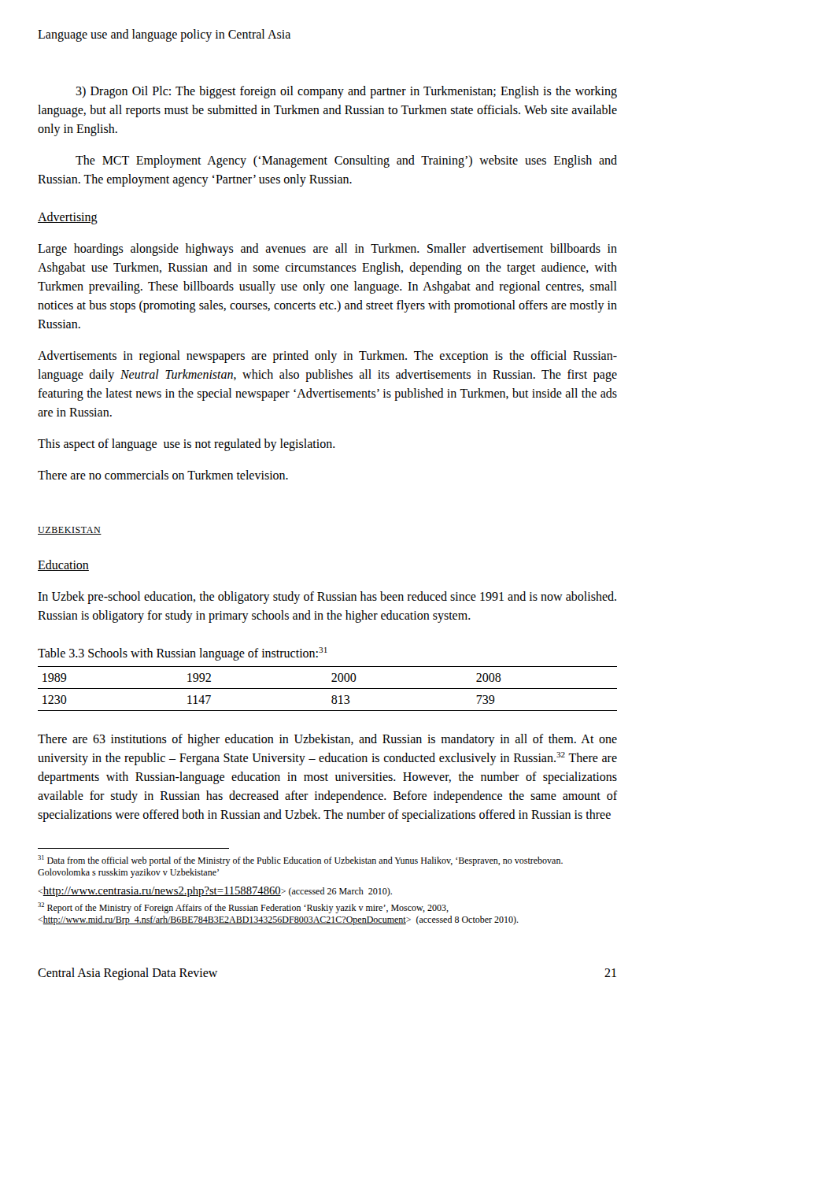Language use and language policy in Central Asia
3) Dragon Oil Plc: The biggest foreign oil company and partner in Turkmenistan; English is the working language, but all reports must be submitted in Turkmen and Russian to Turkmen state officials. Web site available only in English.
The MCT Employment Agency (‘Management Consulting and Training’) website uses English and Russian. The employment agency ‘Partner’ uses only Russian.
Advertising
Large hoardings alongside highways and avenues are all in Turkmen. Smaller advertisement billboards in Ashgabat use Turkmen, Russian and in some circumstances English, depending on the target audience, with Turkmen prevailing. These billboards usually use only one language. In Ashgabat and regional centres, small notices at bus stops (promoting sales, courses, concerts etc.) and street flyers with promotional offers are mostly in Russian.
Advertisements in regional newspapers are printed only in Turkmen. The exception is the official Russian-language daily Neutral Turkmenistan, which also publishes all its advertisements in Russian. The first page featuring the latest news in the special newspaper ‘Advertisements’ is published in Turkmen, but inside all the ads are in Russian.
This aspect of language use is not regulated by legislation.
There are no commercials on Turkmen television.
UZBEKISTAN
Education
In Uzbek pre-school education, the obligatory study of Russian has been reduced since 1991 and is now abolished. Russian is obligatory for study in primary schools and in the higher education system.
Table 3.3 Schools with Russian language of instruction:31
| 1989 | 1992 | 2000 | 2008 |
| 1230 | 1147 | 813 | 739 |
There are 63 institutions of higher education in Uzbekistan, and Russian is mandatory in all of them. At one university in the republic – Fergana State University – education is conducted exclusively in Russian.32 There are departments with Russian-language education in most universities. However, the number of specializations available for study in Russian has decreased after independence. Before independence the same amount of specializations were offered both in Russian and Uzbek. The number of specializations offered in Russian is three
31 Data from the official web portal of the Ministry of the Public Education of Uzbekistan and Yunus Halikov, ‘Bespraven, no vostrebovan. Golovolomka s russkim yazikov v Uzbekistane’
<http://www.centrasia.ru/news2.php?st=1158874860> (accessed 26 March 2010).
32 Report of the Ministry of Foreign Affairs of the Russian Federation ‘Ruskiy yazik v mire’, Moscow, 2003, <http://www.mid.ru/Brp_4.nsf/arh/B6BE784B3E2ABD1343256DF8003AC21C?OpenDocument> (accessed 8 October 2010).
Central Asia Regional Data Review 21